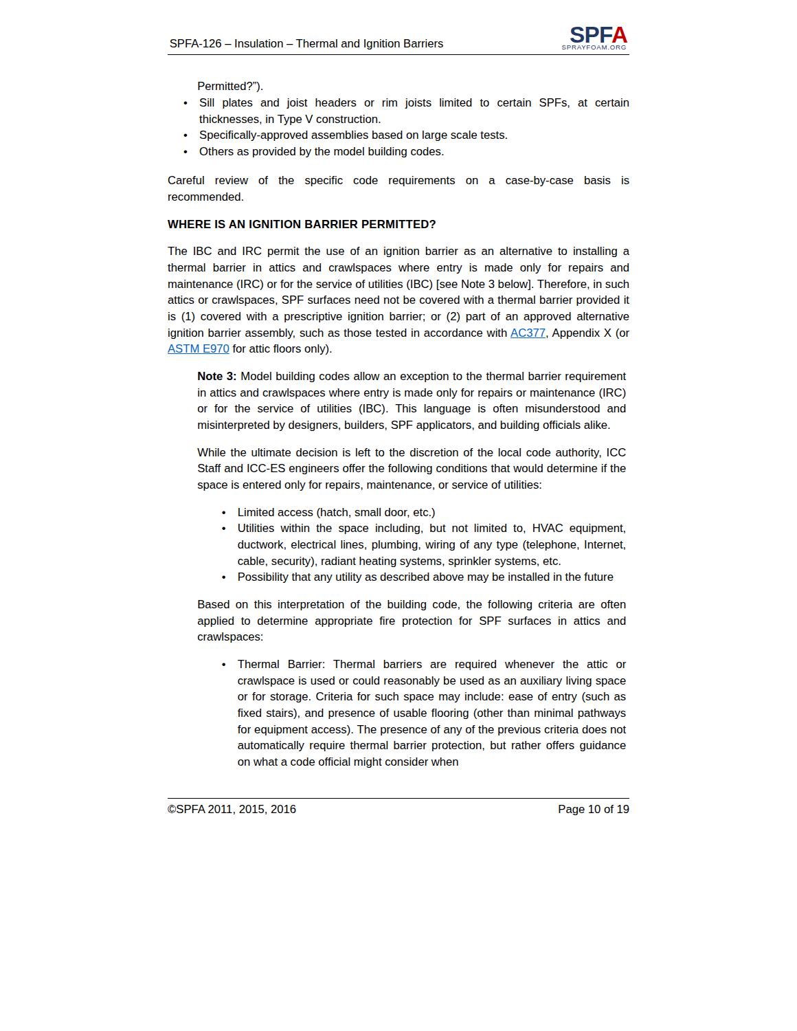SPFA-126 – Insulation – Thermal and Ignition Barriers
SPFA
SPRAYFOAM.ORG
Permitted?”).
Sill plates and joist headers or rim joists limited to certain SPFs, at certain thicknesses, in Type V construction.
Specifically-approved assemblies based on large scale tests.
Others as provided by the model building codes.
Careful review of the specific code requirements on a case-by-case basis is recommended.
WHERE IS AN IGNITION BARRIER PERMITTED?
The IBC and IRC permit the use of an ignition barrier as an alternative to installing a thermal barrier in attics and crawlspaces where entry is made only for repairs and maintenance (IRC) or for the service of utilities (IBC) [see Note 3 below]. Therefore, in such attics or crawlspaces, SPF surfaces need not be covered with a thermal barrier provided it is (1) covered with a prescriptive ignition barrier; or (2) part of an approved alternative ignition barrier assembly, such as those tested in accordance with AC377, Appendix X (or ASTM E970 for attic floors only).
Note 3: Model building codes allow an exception to the thermal barrier requirement in attics and crawlspaces where entry is made only for repairs or maintenance (IRC) or for the service of utilities (IBC). This language is often misunderstood and misinterpreted by designers, builders, SPF applicators, and building officials alike.
While the ultimate decision is left to the discretion of the local code authority, ICC Staff and ICC-ES engineers offer the following conditions that would determine if the space is entered only for repairs, maintenance, or service of utilities:
Limited access (hatch, small door, etc.)
Utilities within the space including, but not limited to, HVAC equipment, ductwork, electrical lines, plumbing, wiring of any type (telephone, Internet, cable, security), radiant heating systems, sprinkler systems, etc.
Possibility that any utility as described above may be installed in the future
Based on this interpretation of the building code, the following criteria are often applied to determine appropriate fire protection for SPF surfaces in attics and crawlspaces:
Thermal Barrier: Thermal barriers are required whenever the attic or crawlspace is used or could reasonably be used as an auxiliary living space or for storage. Criteria for such space may include: ease of entry (such as fixed stairs), and presence of usable flooring (other than minimal pathways for equipment access). The presence of any of the previous criteria does not automatically require thermal barrier protection, but rather offers guidance on what a code official might consider when
©SPFA 2011, 2015, 2016
Page 10 of 19